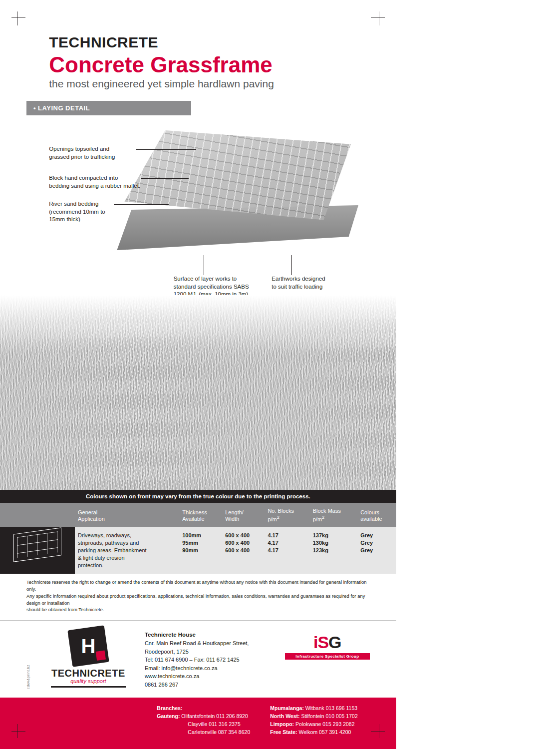TECHNICRETE
Concrete Grassframe
the most engineered yet simple hardlawn paving
• LAYING DETAIL
Openings topsoiled and
grassed prior to trafficking
Block hand compacted into
bedding sand using a rubber mallet.
River sand bedding
(recommend 10mm to
15mm thick)
Surface of layer works to
standard specifications SABS
1200 MJ. (max. 10mm in 3m)
Earthworks designed
to suit traffic loading
Colours shown on front may vary from the true colour due to the printing process.
| | General Application | Thickness Available | Length/ Width | No. Blocks p/m 2 | Block Mass p/m 2 | Colours available |
| --- | --- | --- | --- | --- | --- | --- |
| | Driveways, roadways, striproads, pathways and parking areas. Embankment & light duty erosion protection. | 100mm 95mm 90mm | 600 x 400 600 x 400 600 x 400 | 4.17 4.17 4.17 | 137kg 130kg 123kg | Grey Grey Grey |
Technicrete reserves the right to change or amend the contents of this document at anytime without any notice with this document intended for general information only.
Any specific information required about product specifications, applications, technical information, sales conditions, warranties and guarantees as required for any design or installation
should be obtained from Technicrete.
cdev&print.bz
TECHNICRETE
quality support
Technicrete House
Cnr. Main Reef Road & Houtkapper Street, Roodepoort, 1725
Tel: 011 674 6900 – Fax: 011 672 1425
Email: info@technicrete.co.za
www.technicrete.co.za
0861 266 267
iSG
Infrastructure Specialist Group
Branches:
Gauteng: Olifantsfontein 011 206 8920
Clayville 011 316 2375
Carletonville 087 354 8620
Mpumalanga: Witbank 013 696 1153
North West: Stilfontein 010 005 1702
Limpopo: Polokwane 015 293 2082
Free State: Welkom 057 391 4200